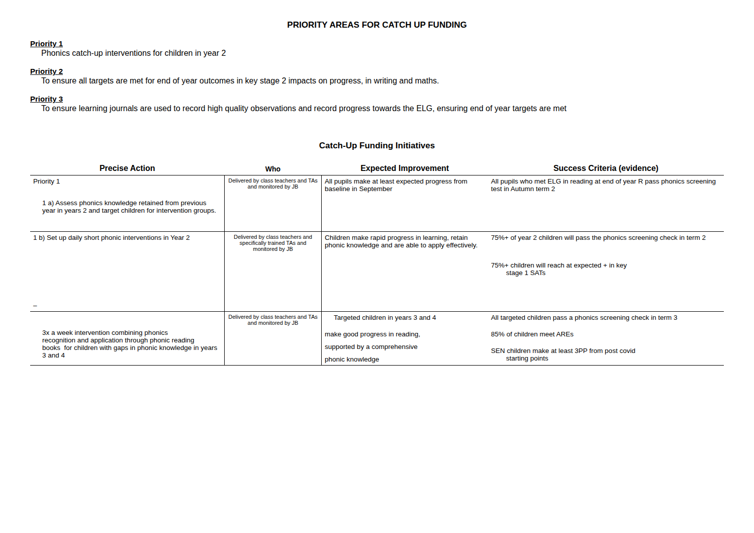PRIORITY AREAS FOR CATCH UP FUNDING
Priority 1
Phonics catch-up interventions for children in year 2
Priority 2
To ensure all targets are met for end of year outcomes in key stage 2 impacts on progress, in writing and maths.
Priority 3
To ensure learning journals are used to record high quality observations and record progress towards the ELG, ensuring end of year targets are met
Catch-Up Funding Initiatives
| Precise Action | Who | Expected Improvement | Success Criteria (evidence) |
| --- | --- | --- | --- |
| Priority 1 1 a) Assess phonics knowledge retained from previous year in years 2 and target children for intervention groups. | Delivered by class teachers and TAs and monitored by JB | All pupils make at least expected progress from baseline in September | All pupils who met ELG in reading at end of year R pass phonics screening test in Autumn term 2 |
| 1 b) Set up daily short phonic interventions in Year 2 – | Delivered by class teachers and specifically trained TAs and monitored by JB | Children make rapid progress in learning, retain phonic knowledge and are able to apply effectively. | 75%+ of year 2 children will pass the phonics screening check in term 2 75%+ children will reach at expected + in key stage 1 SATs |
| 3x a week intervention combining phonics recognition and application through phonic reading books for children with gaps in phonic knowledge in years 3 and 4 | Delivered by class teachers and TAs and monitored by JB | Targeted children in years 3 and 4 make good progress in reading, supported by a comprehensive phonic knowledge | All targeted children pass a phonics screening check in term 3 85% of children meet AREs SEN children make at least 3PP from post covid starting points |